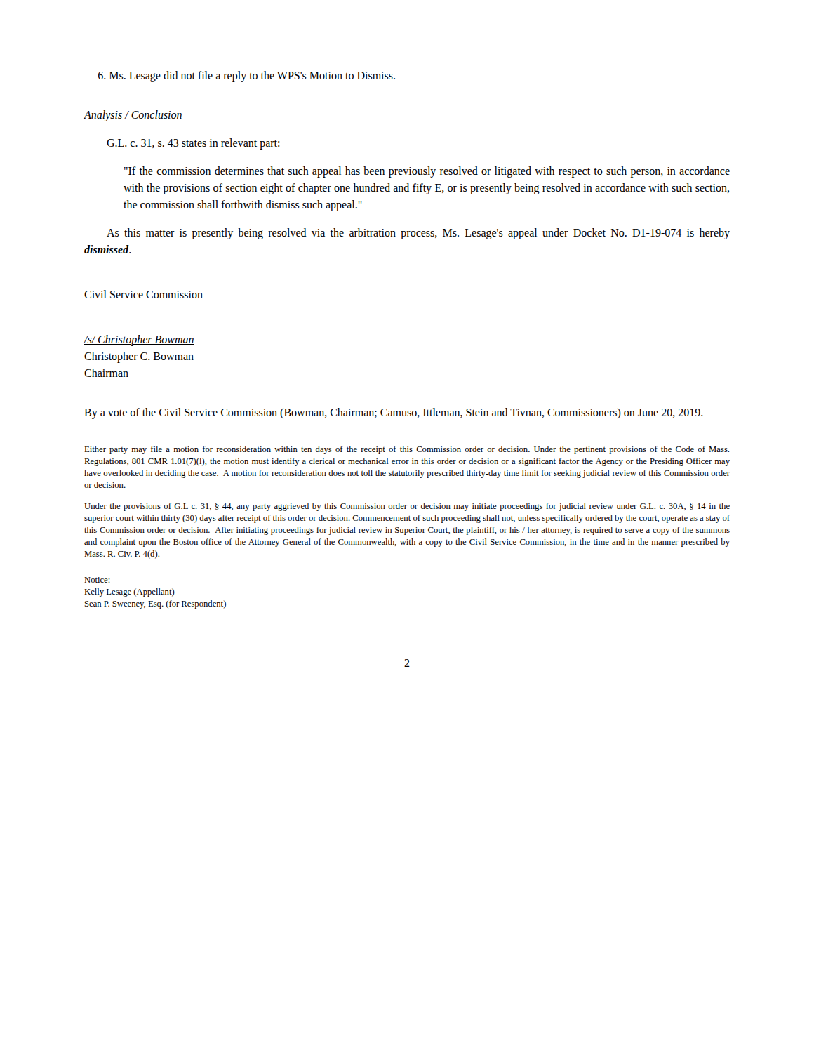Ms. Lesage did not file a reply to the WPS's Motion to Dismiss.
Analysis / Conclusion
G.L. c. 31, s. 43 states in relevant part:
"If the commission determines that such appeal has been previously resolved or litigated with respect to such person, in accordance with the provisions of section eight of chapter one hundred and fifty E, or is presently being resolved in accordance with such section, the commission shall forthwith dismiss such appeal."
As this matter is presently being resolved via the arbitration process, Ms. Lesage's appeal under Docket No. D1-19-074 is hereby dismissed.
Civil Service Commission
/s/ Christopher Bowman
Christopher C. Bowman
Chairman
By a vote of the Civil Service Commission (Bowman, Chairman; Camuso, Ittleman, Stein and Tivnan, Commissioners) on June 20, 2019.
Either party may file a motion for reconsideration within ten days of the receipt of this Commission order or decision. Under the pertinent provisions of the Code of Mass. Regulations, 801 CMR 1.01(7)(l), the motion must identify a clerical or mechanical error in this order or decision or a significant factor the Agency or the Presiding Officer may have overlooked in deciding the case. A motion for reconsideration does not toll the statutorily prescribed thirty-day time limit for seeking judicial review of this Commission order or decision.
Under the provisions of G.L c. 31, § 44, any party aggrieved by this Commission order or decision may initiate proceedings for judicial review under G.L. c. 30A, § 14 in the superior court within thirty (30) days after receipt of this order or decision. Commencement of such proceeding shall not, unless specifically ordered by the court, operate as a stay of this Commission order or decision. After initiating proceedings for judicial review in Superior Court, the plaintiff, or his / her attorney, is required to serve a copy of the summons and complaint upon the Boston office of the Attorney General of the Commonwealth, with a copy to the Civil Service Commission, in the time and in the manner prescribed by Mass. R. Civ. P. 4(d).
Notice:
Kelly Lesage (Appellant)
Sean P. Sweeney, Esq. (for Respondent)
2